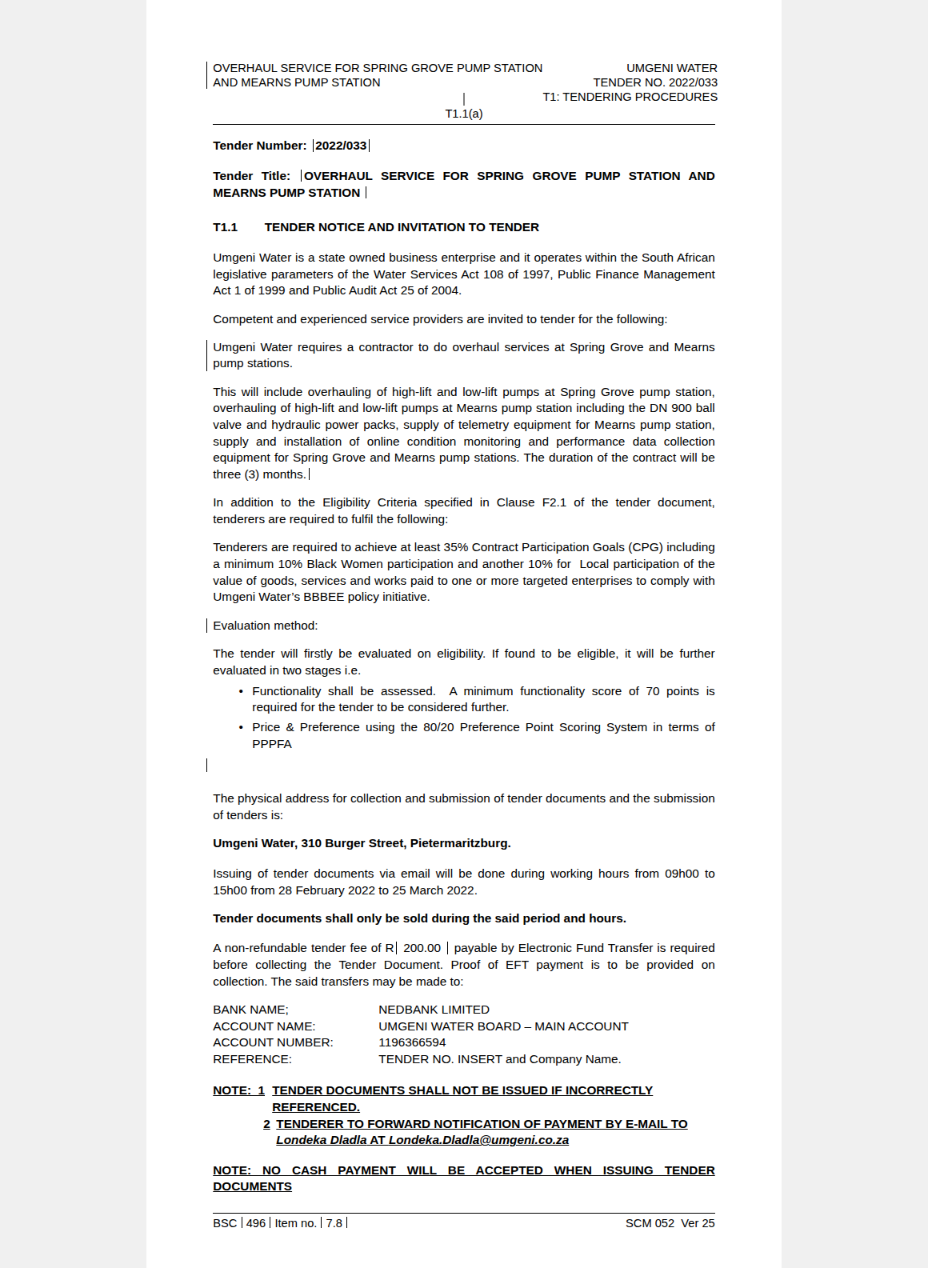OVERHAUL SERVICE FOR SPRING GROVE PUMP STATION
AND MEARNS PUMP STATION
UMGENI WATER
TENDER NO. 2022/033
T1: TENDERING PROCEDURES
T1.1(a)
Tender Number: 2022/033
Tender Title: OVERHAUL SERVICE FOR SPRING GROVE PUMP STATION AND MEARNS PUMP STATION
T1.1 TENDER NOTICE AND INVITATION TO TENDER
Umgeni Water is a state owned business enterprise and it operates within the South African legislative parameters of the Water Services Act 108 of 1997, Public Finance Management Act 1 of 1999 and Public Audit Act 25 of 2004.
Competent and experienced service providers are invited to tender for the following:
Umgeni Water requires a contractor to do overhaul services at Spring Grove and Mearns pump stations.
This will include overhauling of high-lift and low-lift pumps at Spring Grove pump station, overhauling of high-lift and low-lift pumps at Mearns pump station including the DN 900 ball valve and hydraulic power packs, supply of telemetry equipment for Mearns pump station, supply and installation of online condition monitoring and performance data collection equipment for Spring Grove and Mearns pump stations. The duration of the contract will be three (3) months.
In addition to the Eligibility Criteria specified in Clause F2.1 of the tender document, tenderers are required to fulfil the following:
Tenderers are required to achieve at least 35% Contract Participation Goals (CPG) including a minimum 10% Black Women participation and another 10% for Local participation of the value of goods, services and works paid to one or more targeted enterprises to comply with Umgeni Water’s BBBEE policy initiative.
Evaluation method:
The tender will firstly be evaluated on eligibility. If found to be eligible, it will be further evaluated in two stages i.e.
Functionality shall be assessed. A minimum functionality score of 70 points is required for the tender to be considered further.
Price & Preference using the 80/20 Preference Point Scoring System in terms of PPPFA
The physical address for collection and submission of tender documents and the submission of tenders is:
Umgeni Water, 310 Burger Street, Pietermaritzburg.
Issuing of tender documents via email will be done during working hours from 09h00 to 15h00 from 28 February 2022 to 25 March 2022.
Tender documents shall only be sold during the said period and hours.
A non-refundable tender fee of R 200.00 payable by Electronic Fund Transfer is required before collecting the Tender Document. Proof of EFT payment is to be provided on collection. The said transfers may be made to:
| BANK NAME; | NEDBANK LIMITED |
| ACCOUNT NAME: | UMGENI WATER BOARD – MAIN ACCOUNT |
| ACCOUNT NUMBER: | 1196366594 |
| REFERENCE: | TENDER NO. INSERT and Company Name. |
NOTE: 1 TENDER DOCUMENTS SHALL NOT BE ISSUED IF INCORRECTLY REFERENCED.
2 TENDERER TO FORWARD NOTIFICATION OF PAYMENT BY E-MAIL TO Londeka Dladla AT Londeka.Dladla@umgeni.co.za
NOTE: NO CASH PAYMENT WILL BE ACCEPTED WHEN ISSUING TENDER DOCUMENTS
BSC 496 Item no. 7.8
SCM 052 Ver 25